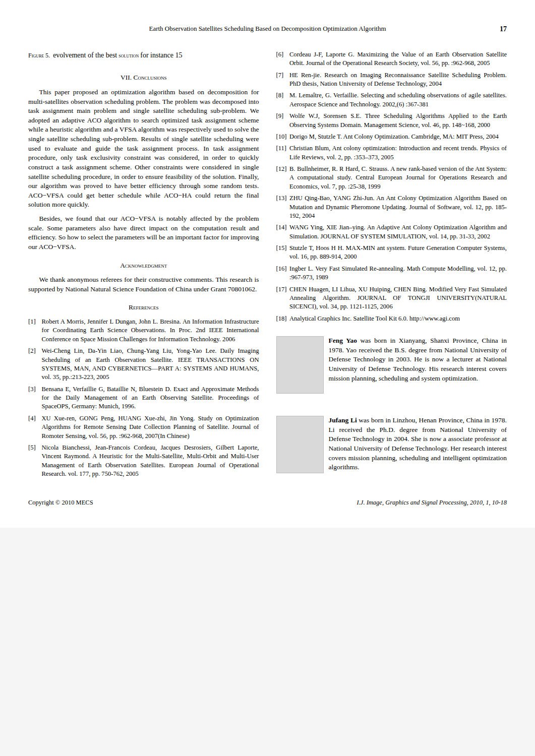Earth Observation Satellites Scheduling Based on Decomposition Optimization Algorithm 17
Figure 5. evolvement of the best solution for instance 15
VII. Conclusions
This paper proposed an optimization algorithm based on decomposition for multi-satellites observation scheduling problem. The problem was decomposed into task assignment main problem and single satellite scheduling sub-problem. We adopted an adaptive ACO algorithm to search optimized task assignment scheme while a heuristic algorithm and a VFSA algorithm was respectively used to solve the single satellite scheduling sub-problem. Results of single satellite scheduling were used to evaluate and guide the task assignment process. In task assignment procedure, only task exclusivity constraint was considered, in order to quickly construct a task assignment scheme. Other constraints were considered in single satellite scheduling procedure, in order to ensure feasibility of the solution. Finally, our algorithm was proved to have better efficiency through some random tests. ACO−VFSA could get better schedule while ACO−HA could return the final solution more quickly.
Besides, we found that our ACO−VFSA is notably affected by the problem scale. Some parameters also have direct impact on the computation result and efficiency. So how to select the parameters will be an important factor for improving our ACO−VFSA.
Acknowledgment
We thank anonymous referees for their constructive comments. This research is supported by National Natural Science Foundation of China under Grant 70801062.
References
[1] Robert A Morris, Jennifer L Dungan, John L. Bresina. An Information Infrastructure for Coordinating Earth Science Observations. In Proc. 2nd IEEE International Conference on Space Mission Challenges for Information Technology. 2006
[2] Wei-Cheng Lin, Da-Yin Liao, Chung-Yang Liu, Yong-Yao Lee. Daily Imaging Scheduling of an Earth Observation Satellite. IEEE TRANSACTIONS ON SYSTEMS, MAN, AND CYBERNETICS—PART A: SYSTEMS AND HUMANS, vol. 35, pp.:213-223, 2005
[3] Bensana E, Verfaillie G, Bataillie N, Bluestein D. Exact and Approximate Methods for the Daily Management of an Earth Observing Satellite. Proceedings of SpaceOPS, Germany: Munich, 1996.
[4] XU Xue-ren, GONG Peng, HUANG Xue-zhi, Jin Yong. Study on Optimization Algorithms for Remote Sensing Date Collection Planning of Satellite. Journal of Romoter Sensing, vol. 56, pp. :962-968, 2007(In Chinese)
[5] Nicola Bianchessi, Jean-Francois Cordeau, Jacques Desrosiers, Gilbert Laporte, Vincent Raymond. A Heuristic for the Multi-Satellite, Multi-Orbit and Multi-User Management of Earth Observation Satellites. European Journal of Operational Research. vol. 177, pp. 750-762, 2005
[6] Cordeau J-F, Laporte G. Maximizing the Value of an Earth Observation Satellite Orbit. Journal of the Operational Research Society, vol. 56, pp. :962-968, 2005
[7] HE Ren-jie. Research on Imaging Reconnaissance Satellite Scheduling Problem. PhD thesis, Nation University of Defense Technology, 2004
[8] M. Lemaître, G. Verfaillie. Selecting and scheduling observations of agile satellites. Aerospace Science and Technology. 2002,(6) :367-381
[9] Wolfe W.J, Sorensen S.E. Three Scheduling Algorithms Applied to the Earth Observing Systems Domain. Management Science, vol. 46, pp. 148~168, 2000
[10] Dorigo M, Stutzle T. Ant Colony Optimization. Cambridge, MA: MIT Press, 2004
[11] Christian Blum, Ant colony optimization: Introduction and recent trends. Physics of Life Reviews, vol. 2, pp. :353–373, 2005
[12] B. Bullnheimer, R. R Hard, C. Strauss. A new rank-based version of the Ant System: A computational study. Central European Journal for Operations Research and Economics, vol. 7, pp. :25-38, 1999
[13] ZHU Qing-Bao, YANG Zhi-Jun. An Ant Colony Optimization Algorithm Based on Mutation and Dynamic Pheromone Updating. Journal of Software, vol. 12, pp. 185-192, 2004
[14] WANG Ying, XIE Jian–ying. An Adaptive Ant Colony Optimization Algorithm and Simulation. JOURNAL OF SYSTEM SIMULATION, vol. 14, pp. 31-33, 2002
[15] Stutzle T, Hoos H H. MAX-MIN ant system. Future Generation Computer Systems, vol. 16, pp. 889-914, 2000
[16] Ingber L. Very Fast Simulated Re-annealing. Math Compute Modelling, vol. 12, pp. :967-973, 1989
[17] CHEN Huagen, LI Lihua, XU Huiping, CHEN Bing. Modified Very Fast Simulated Annealing Algorithm. JOURNAL OF TONGJI UNIVERSITY(NATURAL SICENCI), vol. 34, pp. 1121-1125, 2006
[18] Analytical Graphics Inc. Satellite Tool Kit 6.0. http://www.agi.com
Feng Yao was born in Xianyang, Shanxi Province, China in 1978. Yao received the B.S. degree from National University of Defense Technology in 2003. He is now a lecturer at National University of Defense Technology. His research interest covers mission planning, scheduling and system optimization.
Jufang Li was born in Linzhou, Henan Province, China in 1978. Li received the Ph.D. degree from National University of Defense Technology in 2004. She is now a associate professor at National University of Defense Technology. Her research interest covers mission planning, scheduling and intelligent optimization algorithms.
Copyright © 2010 MECS I.J. Image, Graphics and Signal Processing, 2010, 1, 10-18